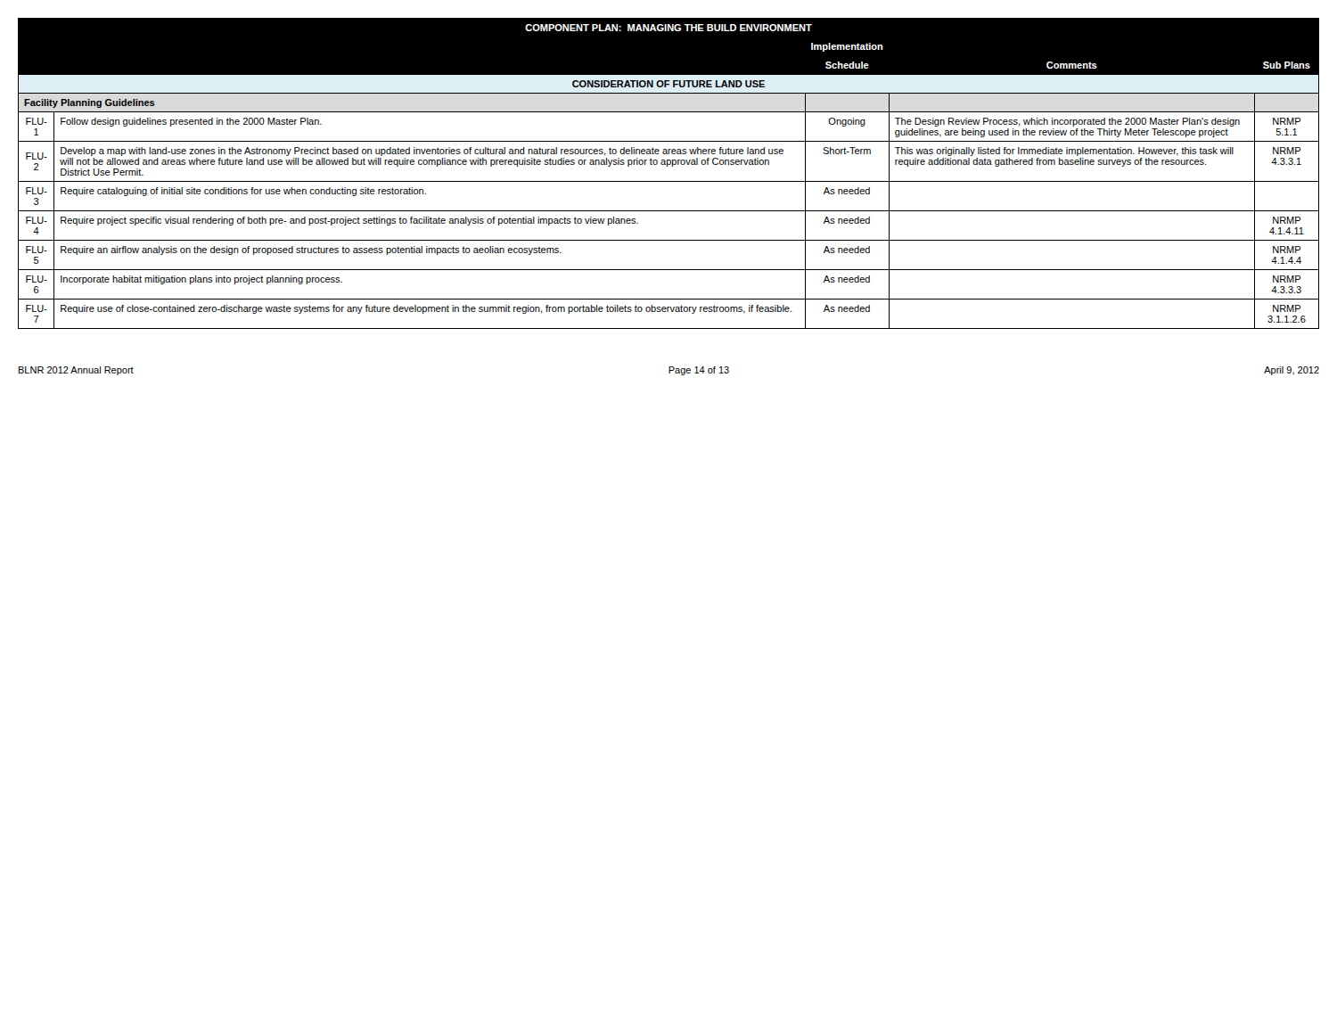| COMPONENT PLAN: MANAGING THE BUILD ENVIRONMENT |
| | Implementation | | |
| | Schedule | Comments | Sub Plans |
| CONSIDERATION OF FUTURE LAND USE |
| Facility Planning Guidelines | | | |
| FLU-1 | Follow design guidelines presented in the 2000 Master Plan. | Ongoing | The Design Review Process, which incorporated the 2000 Master Plan's design guidelines, are being used in the review of the Thirty Meter Telescope project | NRMP 5.1.1 |
| FLU-2 | Develop a map with land-use zones in the Astronomy Precinct based on updated inventories of cultural and natural resources, to delineate areas where future land use will not be allowed and areas where future land use will be allowed but will require compliance with prerequisite studies or analysis prior to approval of Conservation District Use Permit. | Short-Term | This was originally listed for Immediate implementation. However, this task will require additional data gathered from baseline surveys of the resources. | NRMP 4.3.3.1 |
| FLU-3 | Require cataloguing of initial site conditions for use when conducting site restoration. | As needed | | |
| FLU-4 | Require project specific visual rendering of both pre- and post-project settings to facilitate analysis of potential impacts to view planes. | As needed | | NRMP 4.1.4.11 |
| FLU-5 | Require an airflow analysis on the design of proposed structures to assess potential impacts to aeolian ecosystems. | As needed | | NRMP 4.1.4.4 |
| FLU-6 | Incorporate habitat mitigation plans into project planning process. | As needed | | NRMP 4.3.3.3 |
| FLU-7 | Require use of close-contained zero-discharge waste systems for any future development in the summit region, from portable toilets to observatory restrooms, if feasible. | As needed | | NRMP 3.1.1.2.6 |
BLNR 2012 Annual Report Page 14 of 13 April 9, 2012